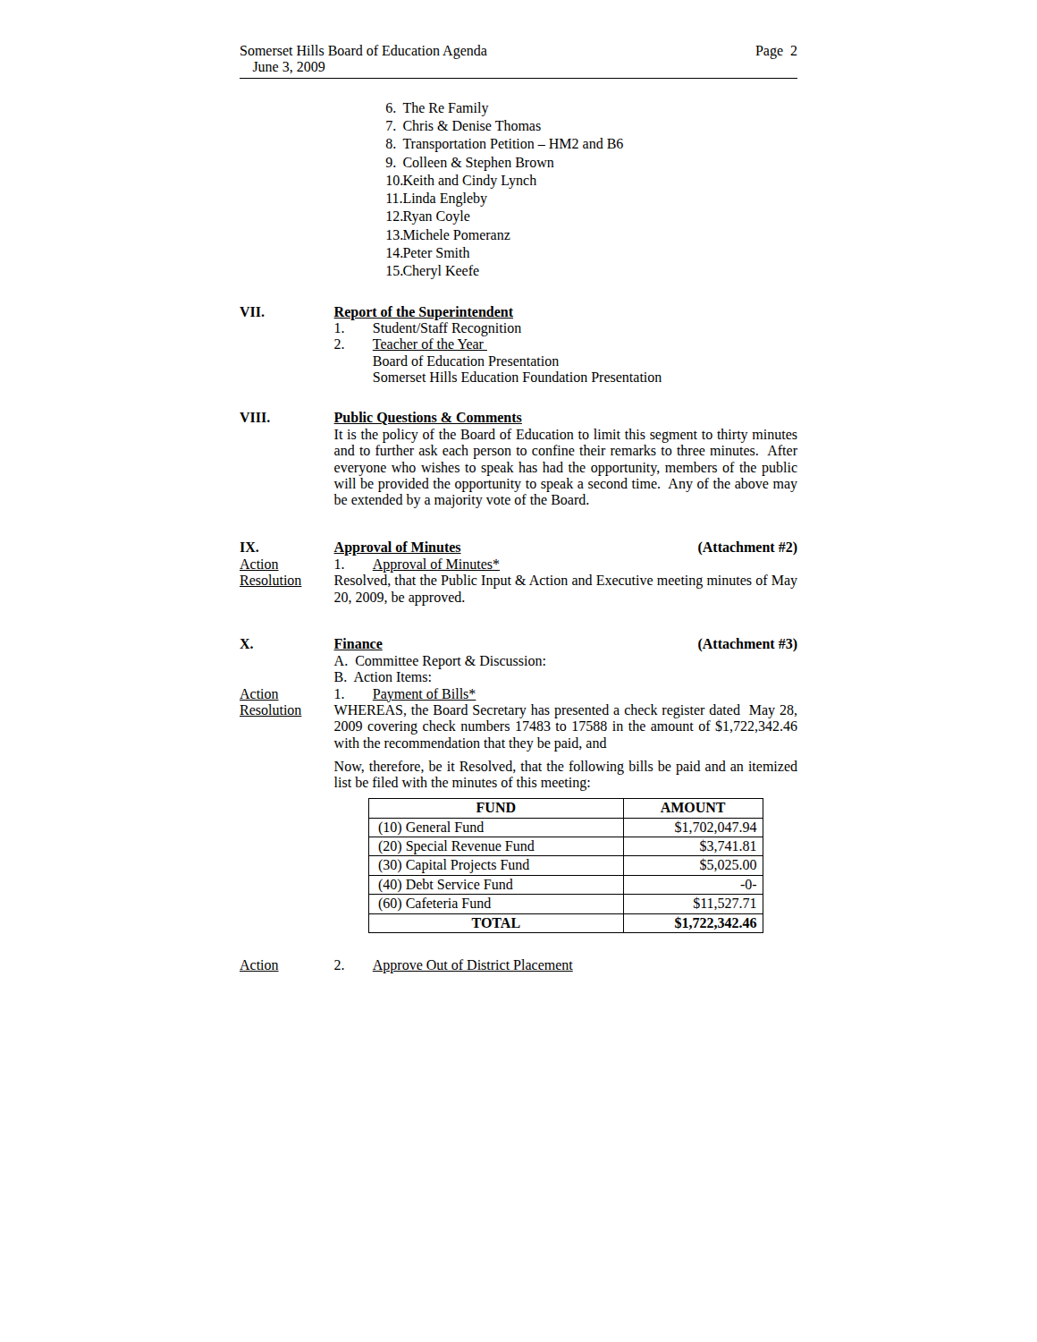Somerset Hills Board of Education Agenda
Page 2
June 3, 2009
6. The Re Family
7. Chris & Denise Thomas
8. Transportation Petition – HM2 and B6
9. Colleen & Stephen Brown
10. Keith and Cindy Lynch
11. Linda Engleby
12. Ryan Coyle
13. Michele Pomeranz
14. Peter Smith
15. Cheryl Keefe
VII.
Report of the Superintendent
1. Student/Staff Recognition
2. Teacher of the Year
Board of Education Presentation
Somerset Hills Education Foundation Presentation
VIII.
Public Questions & Comments
It is the policy of the Board of Education to limit this segment to thirty minutes and to further ask each person to confine their remarks to three minutes. After everyone who wishes to speak has had the opportunity, members of the public will be provided the opportunity to speak a second time. Any of the above may be extended by a majority vote of the Board.
IX.
(Attachment #2)
Approval of Minutes
Action
1. Approval of Minutes*
Resolution
Resolved, that the Public Input & Action and Executive meeting minutes of May 20, 2009, be approved.
X.
(Attachment #3)
Finance
A. Committee Report & Discussion:
B. Action Items:
Action
1. Payment of Bills*
Resolution
WHEREAS, the Board Secretary has presented a check register dated May 28, 2009 covering check numbers 17483 to 17588 in the amount of $1,722,342.46 with the recommendation that they be paid, and
Now, therefore, be it Resolved, that the following bills be paid and an itemized list be filed with the minutes of this meeting:
| FUND | AMOUNT |
| --- | --- |
| (10) General Fund | $1,702,047.94 |
| (20) Special Revenue Fund | $3,741.81 |
| (30) Capital Projects Fund | $5,025.00 |
| (40) Debt Service Fund | -0- |
| (60) Cafeteria Fund | $11,527.71 |
| TOTAL | $1,722,342.46 |
Action
2. Approve Out of District Placement